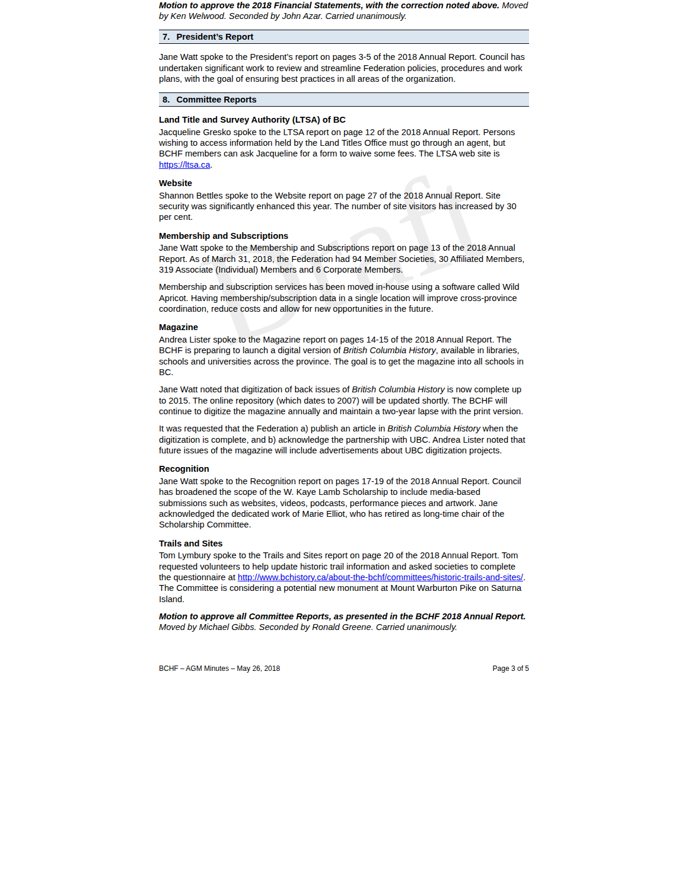Draft
Motion to approve the 2018 Financial Statements, with the correction noted above. Moved by Ken Welwood. Seconded by John Azar. Carried unanimously.
7. President’s Report
Jane Watt spoke to the President’s report on pages 3-5 of the 2018 Annual Report. Council has undertaken significant work to review and streamline Federation policies, procedures and work plans, with the goal of ensuring best practices in all areas of the organization.
8. Committee Reports
Land Title and Survey Authority (LTSA) of BC
Jacqueline Gresko spoke to the LTSA report on page 12 of the 2018 Annual Report. Persons wishing to access information held by the Land Titles Office must go through an agent, but BCHF members can ask Jacqueline for a form to waive some fees. The LTSA web site is https://ltsa.ca.
Website
Shannon Bettles spoke to the Website report on page 27 of the 2018 Annual Report. Site security was significantly enhanced this year. The number of site visitors has increased by 30 per cent.
Membership and Subscriptions
Jane Watt spoke to the Membership and Subscriptions report on page 13 of the 2018 Annual Report. As of March 31, 2018, the Federation had 94 Member Societies, 30 Affiliated Members, 319 Associate (Individual) Members and 6 Corporate Members.
Membership and subscription services has been moved in-house using a software called Wild Apricot. Having membership/subscription data in a single location will improve cross-province coordination, reduce costs and allow for new opportunities in the future.
Magazine
Andrea Lister spoke to the Magazine report on pages 14-15 of the 2018 Annual Report. The BCHF is preparing to launch a digital version of British Columbia History, available in libraries, schools and universities across the province. The goal is to get the magazine into all schools in BC.
Jane Watt noted that digitization of back issues of British Columbia History is now complete up to 2015. The online repository (which dates to 2007) will be updated shortly. The BCHF will continue to digitize the magazine annually and maintain a two-year lapse with the print version.
It was requested that the Federation a) publish an article in British Columbia History when the digitization is complete, and b) acknowledge the partnership with UBC. Andrea Lister noted that future issues of the magazine will include advertisements about UBC digitization projects.
Recognition
Jane Watt spoke to the Recognition report on pages 17-19 of the 2018 Annual Report. Council has broadened the scope of the W. Kaye Lamb Scholarship to include media-based submissions such as websites, videos, podcasts, performance pieces and artwork. Jane acknowledged the dedicated work of Marie Elliot, who has retired as long-time chair of the Scholarship Committee.
Trails and Sites
Tom Lymbury spoke to the Trails and Sites report on page 20 of the 2018 Annual Report. Tom requested volunteers to help update historic trail information and asked societies to complete the questionnaire at http://www.bchistory.ca/about-the-bchf/committees/historic-trails-and-sites/. The Committee is considering a potential new monument at Mount Warburton Pike on Saturna Island.
Motion to approve all Committee Reports, as presented in the BCHF 2018 Annual Report. Moved by Michael Gibbs. Seconded by Ronald Greene. Carried unanimously.
BCHF – AGM Minutes – May 26, 2018 Page 3 of 5